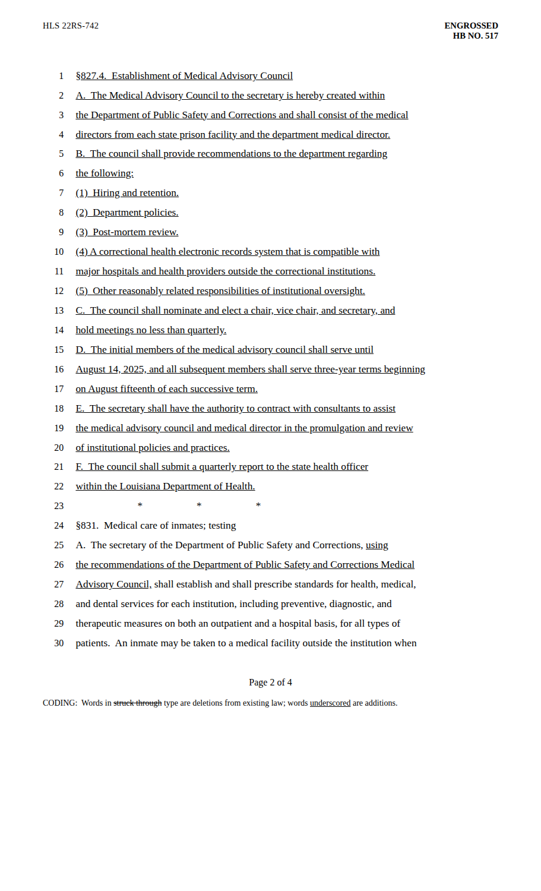HLS 22RS-742
ENGROSSED HB NO. 517
§827.4. Establishment of Medical Advisory Council
A. The Medical Advisory Council to the secretary is hereby created within
the Department of Public Safety and Corrections and shall consist of the medical
directors from each state prison facility and the department medical director.
B. The council shall provide recommendations to the department regarding
the following:
(1) Hiring and retention.
(2) Department policies.
(3) Post-mortem review.
(4) A correctional health electronic records system that is compatible with
major hospitals and health providers outside the correctional institutions.
(5) Other reasonably related responsibilities of institutional oversight.
C. The council shall nominate and elect a chair, vice chair, and secretary, and
hold meetings no less than quarterly.
D. The initial members of the medical advisory council shall serve until
August 14, 2025, and all subsequent members shall serve three-year terms beginning
on August fifteenth of each successive term.
E. The secretary shall have the authority to contract with consultants to assist
the medical advisory council and medical director in the promulgation and review
of institutional policies and practices.
F. The council shall submit a quarterly report to the state health officer
within the Louisiana Department of Health.
* * *
§831. Medical care of inmates; testing
A. The secretary of the Department of Public Safety and Corrections, using
the recommendations of the Department of Public Safety and Corrections Medical
Advisory Council, shall establish and shall prescribe standards for health, medical,
and dental services for each institution, including preventive, diagnostic, and
therapeutic measures on both an outpatient and a hospital basis, for all types of
patients. An inmate may be taken to a medical facility outside the institution when
Page 2 of 4
CODING: Words in struck through type are deletions from existing law; words underscored are additions.